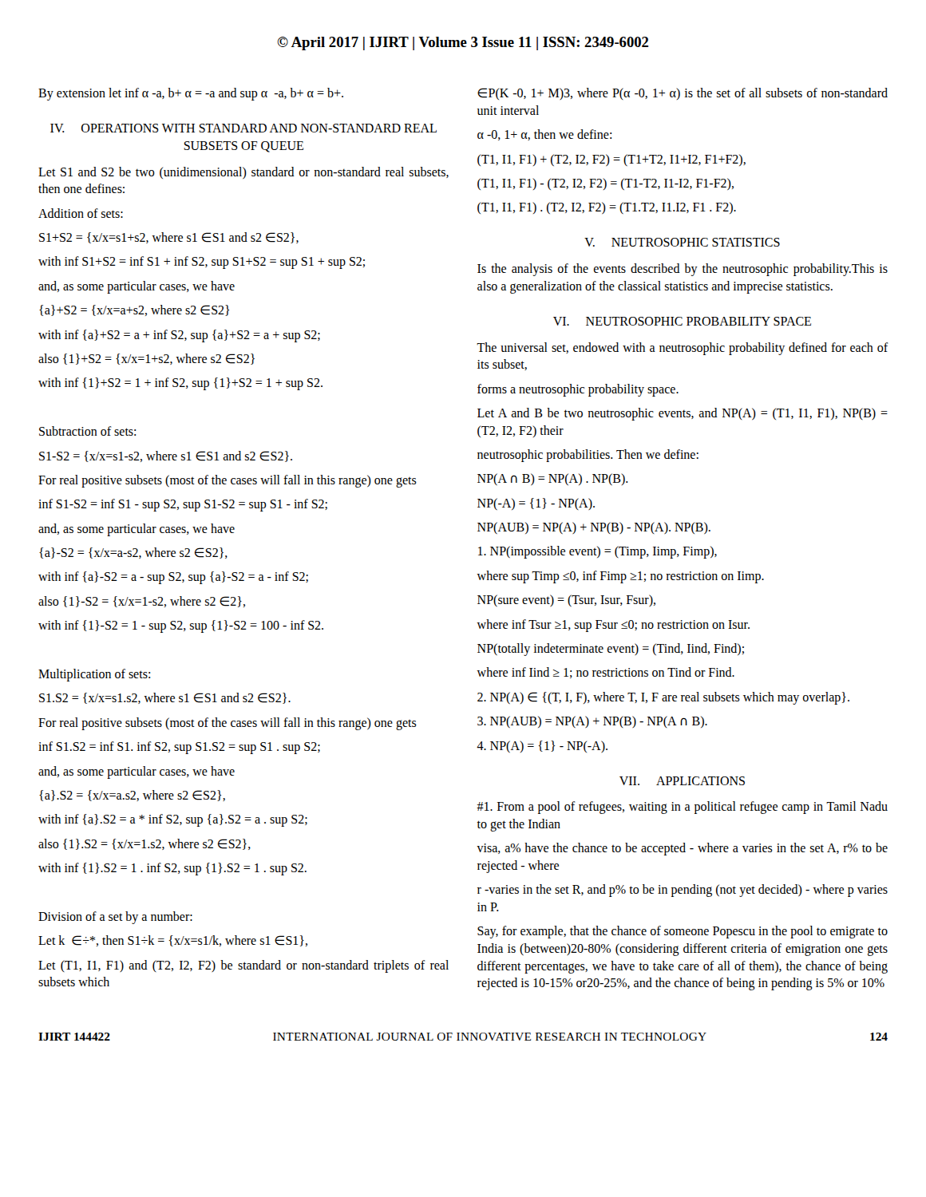© April 2017 | IJIRT | Volume 3 Issue 11 | ISSN: 2349-6002
By extension let inf α -a, b+ α = -a and sup α -a, b+ α = b+.
IV. Operations with Standard and Non-Standard Real Subsets of Queue
Let S1 and S2 be two (unidimensional) standard or non-standard real subsets, then one defines:
Addition of sets:
S1+S2 = {x/x=s1+s2, where s1 ∈S1 and s2 ∈S2},
with inf S1+S2 = inf S1 + inf S2, sup S1+S2 = sup S1 + sup S2;
and, as some particular cases, we have
{a}+S2 = {x/x=a+s2, where s2 ∈S2}
with inf {a}+S2 = a + inf S2, sup {a}+S2 = a + sup S2;
also {1}+S2 = {x/x=1+s2, where s2 ∈S2}
with inf {1}+S2 = 1 + inf S2, sup {1}+S2 = 1 + sup S2.
Subtraction of sets:
S1-S2 = {x/x=s1-s2, where s1 ∈S1 and s2 ∈S2}.
For real positive subsets (most of the cases will fall in this range) one gets
inf S1-S2 = inf S1 - sup S2, sup S1-S2 = sup S1 - inf S2;
and, as some particular cases, we have
{a}-S2 = {x/x=a-s2, where s2 ∈S2},
with inf {a}-S2 = a - sup S2, sup {a}-S2 = a - inf S2;
also {1}-S2 = {x/x=1-s2, where s2 ∈2},
with inf {1}-S2 = 1 - sup S2, sup {1}-S2 = 100 - inf S2.
Multiplication of sets:
S1.S2 = {x/x=s1.s2, where s1 ∈S1 and s2 ∈S2}.
For real positive subsets (most of the cases will fall in this range) one gets
inf S1.S2 = inf S1. inf S2, sup S1.S2 = sup S1 . sup S2;
and, as some particular cases, we have
{a}.S2 = {x/x=a.s2, where s2 ∈S2},
with inf {a}.S2 = a * inf S2, sup {a}.S2 = a . sup S2;
also {1}.S2 = {x/x=1.s2, where s2 ∈S2},
with inf {1}.S2 = 1 . inf S2, sup {1}.S2 = 1 . sup S2.
Division of a set by a number:
Let k ∈÷*, then S1÷k = {x/x=s1/k, where s1 ∈S1},
Let (T1, I1, F1) and (T2, I2, F2) be standard or non-standard triplets of real subsets which
∈P(K -0, 1+ M)3, where P(α -0, 1+ α) is the set of all subsets of non-standard unit interval
α -0, 1+ α, then we define:
(T1, I1, F1) + (T2, I2, F2) = (T1+T2, I1+I2, F1+F2),
(T1, I1, F1) - (T2, I2, F2) = (T1-T2, I1-I2, F1-F2),
(T1, I1, F1) . (T2, I2, F2) = (T1.T2, I1.I2, F1 . F2).
V. Neutrosophic Statistics
Is the analysis of the events described by the neutrosophic probability.This is also a generalization of the classical statistics and imprecise statistics.
VI. Neutrosophic Probability Space
The universal set, endowed with a neutrosophic probability defined for each of its subset,
forms a neutrosophic probability space.
Let A and B be two neutrosophic events, and NP(A) = (T1, I1, F1), NP(B) = (T2, I2, F2) their
neutrosophic probabilities. Then we define:
NP(A ∩ B) = NP(A) . NP(B).
NP(-A) = {1} - NP(A).
NP(AUB) = NP(A) + NP(B) - NP(A). NP(B).
1. NP(impossible event) = (Timp, Iimp, Fimp),
where sup Timp ≤0, inf Fimp ≥1; no restriction on Iimp.
NP(sure event) = (Tsur, Isur, Fsur),
where inf Tsur ≥1, sup Fsur ≤0; no restriction on Isur.
NP(totally indeterminate event) = (Tind, Iind, Find);
where inf Iind ≥ 1; no restrictions on Tind or Find.
2. NP(A) ∈ {(T, I, F), where T, I, F are real subsets which may overlap}.
3. NP(AUB) = NP(A) + NP(B) - NP(A ∩ B).
4. NP(A) = {1} - NP(-A).
VII. Applications
#1. From a pool of refugees, waiting in a political refugee camp in Tamil Nadu to get the Indian
visa, a% have the chance to be accepted - where a varies in the set A, r% to be rejected - where
r -varies in the set R, and p% to be in pending (not yet decided) - where p varies in P.
Say, for example, that the chance of someone Popescu in the pool to emigrate to India is (between)20-80% (considering different criteria of emigration one gets different percentages, we have to take care of all of them), the chance of being rejected is 10-15% or20-25%, and the chance of being in pending is 5% or 10%
IJIRT 144422 INTERNATIONAL JOURNAL OF INNOVATIVE RESEARCH IN TECHNOLOGY 124